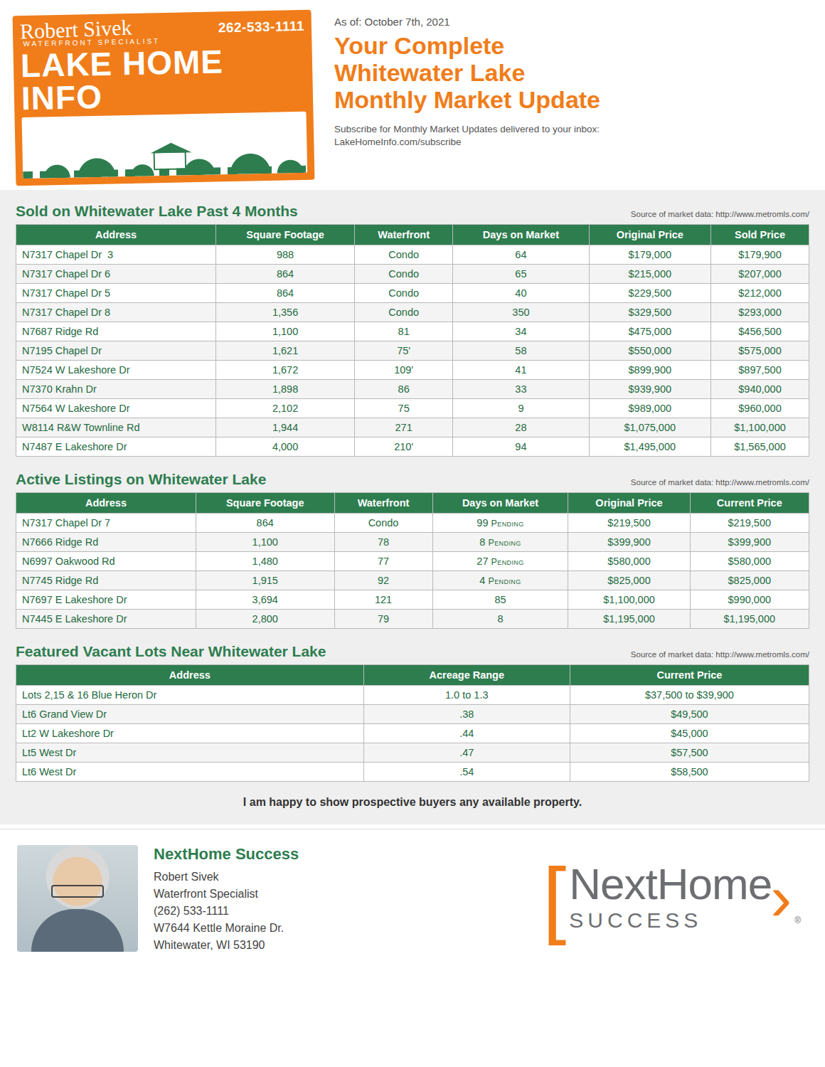Robert Sivek 262-533-1111
WATERFRONT SPECIALIST
LAKE HOME INFO
As of: October 7th, 2021
Your Complete
Whitewater Lake
Monthly Market Update
Subscribe for Monthly Market Updates delivered to your inbox:
LakeHomeInfo.com/subscribe
Sold on Whitewater Lake Past 4 Months
Source of market data: http://www.metromls.com/
| Address | Square Footage | Waterfront | Days on Market | Original Price | Sold Price |
| --- | --- | --- | --- | --- | --- |
| N7317 Chapel Dr 3 | 988 | Condo | 64 | $179,000 | $179,900 |
| N7317 Chapel Dr 6 | 864 | Condo | 65 | $215,000 | $207,000 |
| N7317 Chapel Dr 5 | 864 | Condo | 40 | $229,500 | $212,000 |
| N7317 Chapel Dr 8 | 1,356 | Condo | 350 | $329,500 | $293,000 |
| N7687 Ridge Rd | 1,100 | 81 | 34 | $475,000 | $456,500 |
| N7195 Chapel Dr | 1,621 | 75' | 58 | $550,000 | $575,000 |
| N7524 W Lakeshore Dr | 1,672 | 109' | 41 | $899,900 | $897,500 |
| N7370 Krahn Dr | 1,898 | 86 | 33 | $939,900 | $940,000 |
| N7564 W Lakeshore Dr | 2,102 | 75 | 9 | $989,000 | $960,000 |
| W8114 R&W Townline Rd | 1,944 | 271 | 28 | $1,075,000 | $1,100,000 |
| N7487 E Lakeshore Dr | 4,000 | 210' | 94 | $1,495,000 | $1,565,000 |
Active Listings on Whitewater Lake
Source of market data: http://www.metromls.com/
| Address | Square Footage | Waterfront | Days on Market | Original Price | Current Price |
| --- | --- | --- | --- | --- | --- |
| N7317 Chapel Dr 7 | 864 | Condo | 99 Pending | $219,500 | $219,500 |
| N7666 Ridge Rd | 1,100 | 78 | 8 Pending | $399,900 | $399,900 |
| N6997 Oakwood Rd | 1,480 | 77 | 27 Pending | $580,000 | $580,000 |
| N7745 Ridge Rd | 1,915 | 92 | 4 Pending | $825,000 | $825,000 |
| N7697 E Lakeshore Dr | 3,694 | 121 | 85 | $1,100,000 | $990,000 |
| N7445 E Lakeshore Dr | 2,800 | 79 | 8 | $1,195,000 | $1,195,000 |
Featured Vacant Lots Near Whitewater Lake
Source of market data: http://www.metromls.com/
| Address | Acreage Range | Current Price |
| --- | --- | --- |
| Lots 2,15 & 16 Blue Heron Dr | 1.0 to 1.3 | $37,500 to $39,900 |
| Lt6 Grand View Dr | .38 | $49,500 |
| Lt2 W Lakeshore Dr | .44 | $45,000 |
| Lt5 West Dr | .47 | $57,500 |
| Lt6 West Dr | .54 | $58,500 |
I am happy to show prospective buyers any available property.
NextHome Success
Robert Sivek
Waterfront Specialist
(262) 533-1111
W7644 Kettle Moraine Dr.
Whitewater, WI 53190
[
NextHome
SUCCESS
› ®